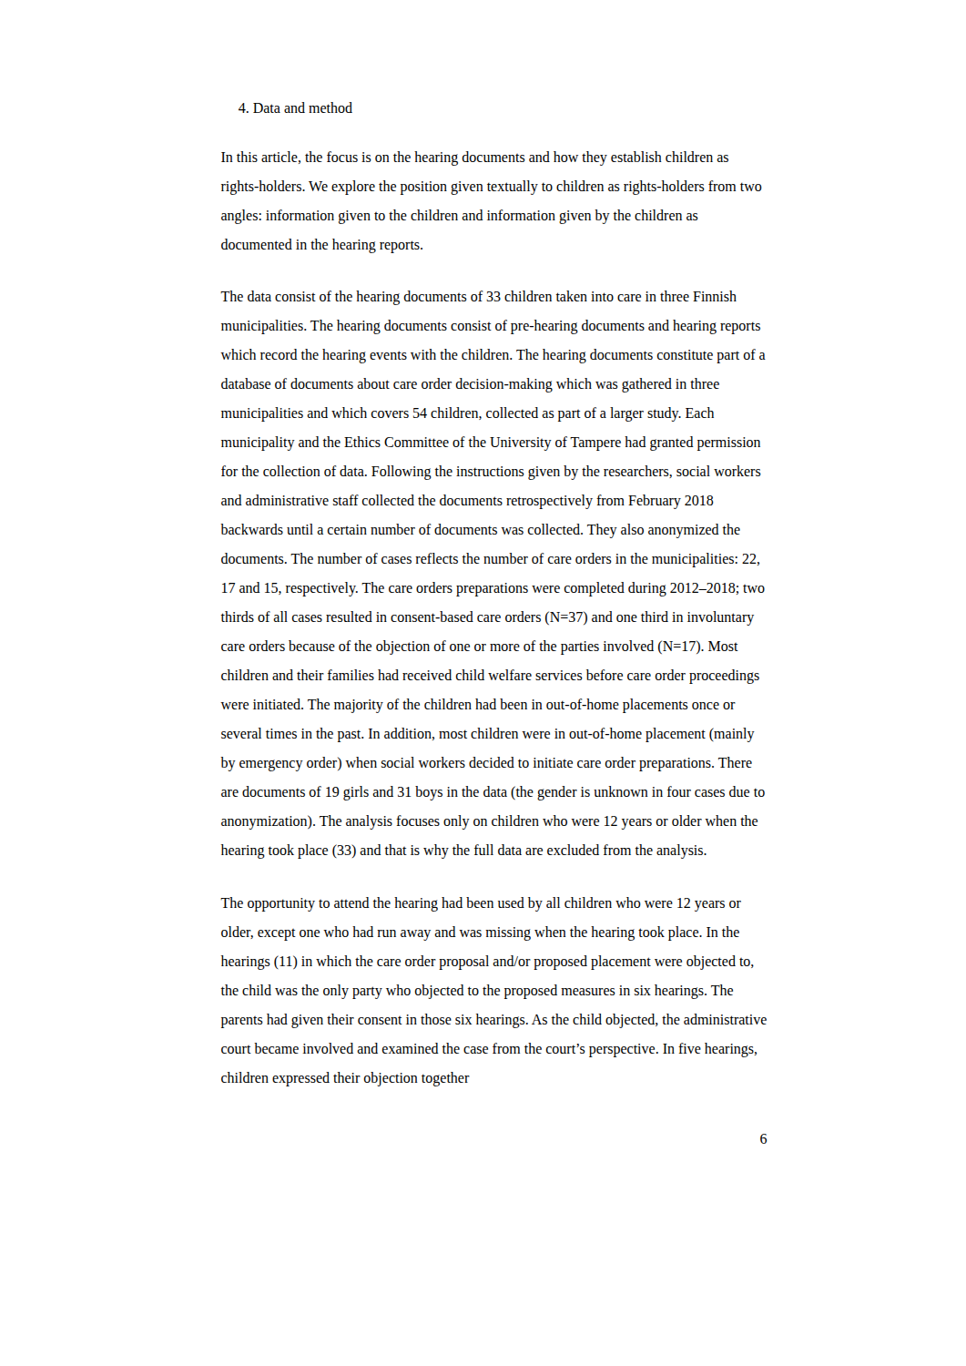Data and method
In this article, the focus is on the hearing documents and how they establish children as rights-holders. We explore the position given textually to children as rights-holders from two angles: information given to the children and information given by the children as documented in the hearing reports.
The data consist of the hearing documents of 33 children taken into care in three Finnish municipalities. The hearing documents consist of pre-hearing documents and hearing reports which record the hearing events with the children. The hearing documents constitute part of a database of documents about care order decision-making which was gathered in three municipalities and which covers 54 children, collected as part of a larger study. Each municipality and the Ethics Committee of the University of Tampere had granted permission for the collection of data. Following the instructions given by the researchers, social workers and administrative staff collected the documents retrospectively from February 2018 backwards until a certain number of documents was collected. They also anonymized the documents. The number of cases reflects the number of care orders in the municipalities: 22, 17 and 15, respectively. The care orders preparations were completed during 2012–2018; two thirds of all cases resulted in consent-based care orders (N=37) and one third in involuntary care orders because of the objection of one or more of the parties involved (N=17). Most children and their families had received child welfare services before care order proceedings were initiated. The majority of the children had been in out-of-home placements once or several times in the past. In addition, most children were in out-of-home placement (mainly by emergency order) when social workers decided to initiate care order preparations. There are documents of 19 girls and 31 boys in the data (the gender is unknown in four cases due to anonymization). The analysis focuses only on children who were 12 years or older when the hearing took place (33) and that is why the full data are excluded from the analysis.
The opportunity to attend the hearing had been used by all children who were 12 years or older, except one who had run away and was missing when the hearing took place. In the hearings (11) in which the care order proposal and/or proposed placement were objected to, the child was the only party who objected to the proposed measures in six hearings. The parents had given their consent in those six hearings. As the child objected, the administrative court became involved and examined the case from the court’s perspective. In five hearings, children expressed their objection together
6